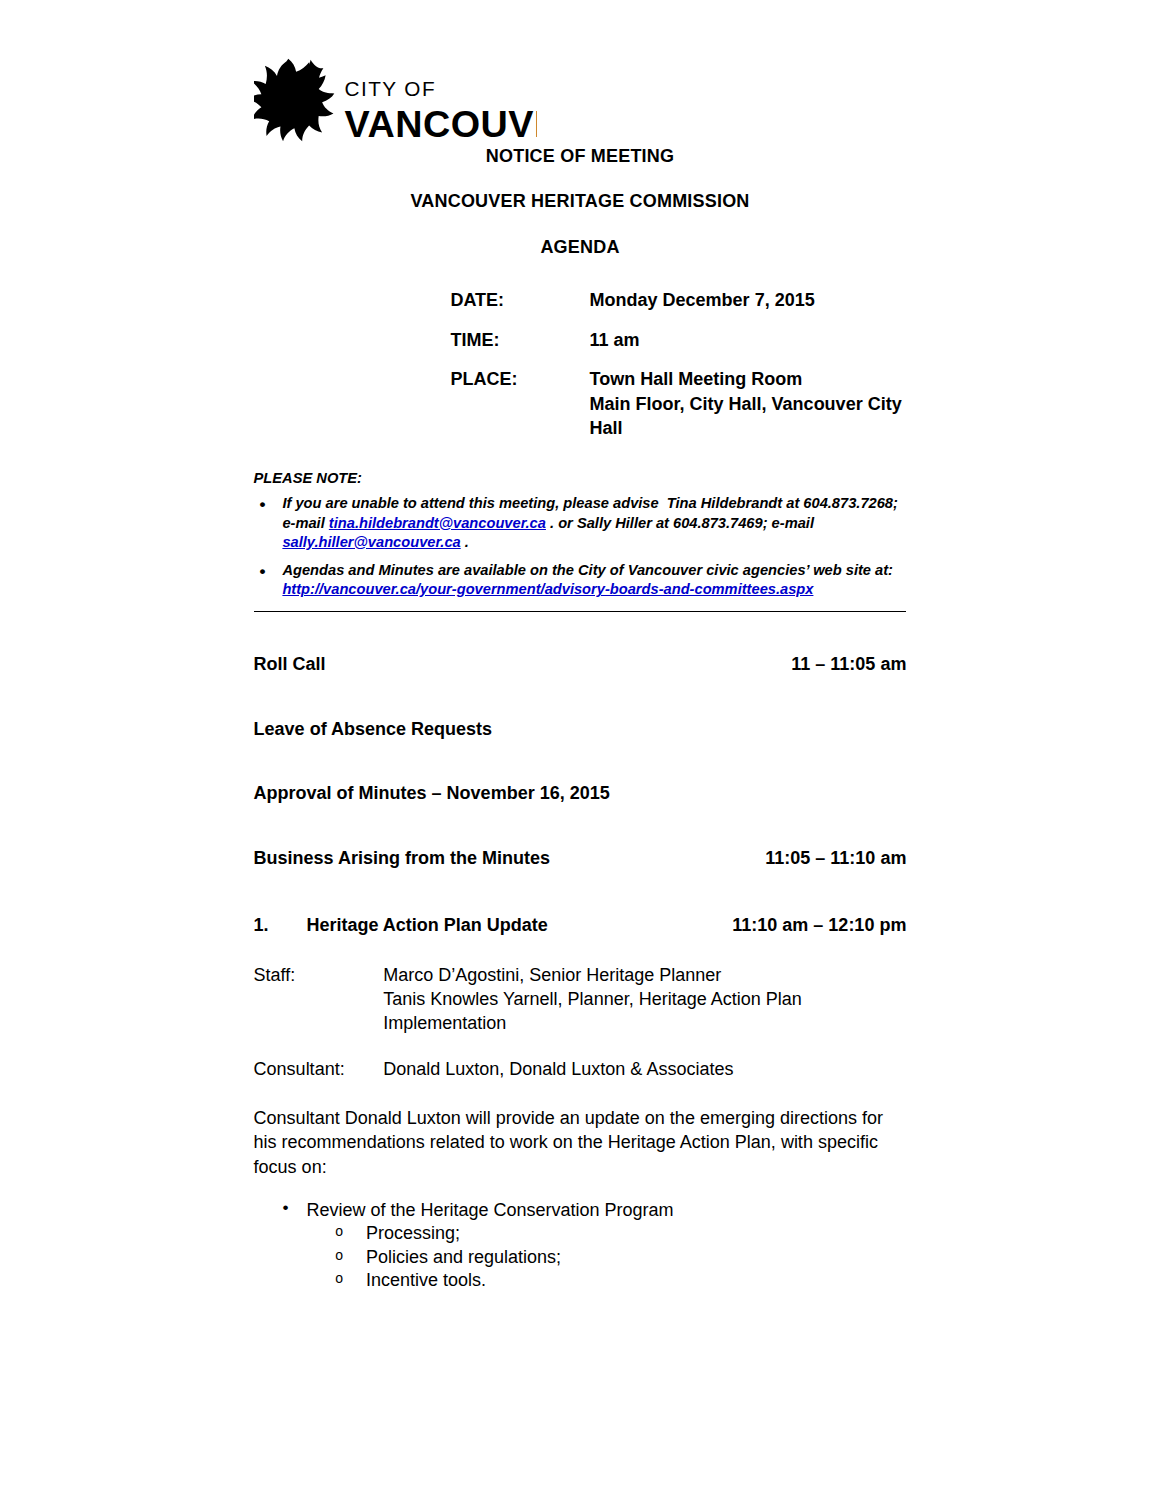CITY OF VANCOUVER
NOTICE OF MEETING
VANCOUVER HERITAGE COMMISSION
AGENDA
| DATE: | Monday December 7, 2015 |
| TIME: | 11 am |
| PLACE: | Town Hall Meeting Room Main Floor, City Hall, Vancouver City Hall |
PLEASE NOTE:
If you are unable to attend this meeting, please advise Tina Hildebrandt at 604.873.7268; e-mail tina.hildebrandt@vancouver.ca . or Sally Hiller at 604.873.7469; e-mail sally.hiller@vancouver.ca .
Agendas and Minutes are available on the City of Vancouver civic agencies’ web site at: http://vancouver.ca/your-government/advisory-boards-and-committees.aspx
Roll Call 11 – 11:05 am
Leave of Absence Requests
Approval of Minutes – November 16, 2015
Business Arising from the Minutes 11:05 – 11:10 am
1. Heritage Action Plan Update 11:10 am – 12:10 pm
| Staff: | Marco D’Agostini, Senior Heritage Planner Tanis Knowles Yarnell, Planner, Heritage Action Plan Implementation |
| Consultant: | Donald Luxton, Donald Luxton & Associates |
Consultant Donald Luxton will provide an update on the emerging directions for his recommendations related to work on the Heritage Action Plan, with specific focus on:
Review of the Heritage Conservation Program
Processing;
Policies and regulations;
Incentive tools.